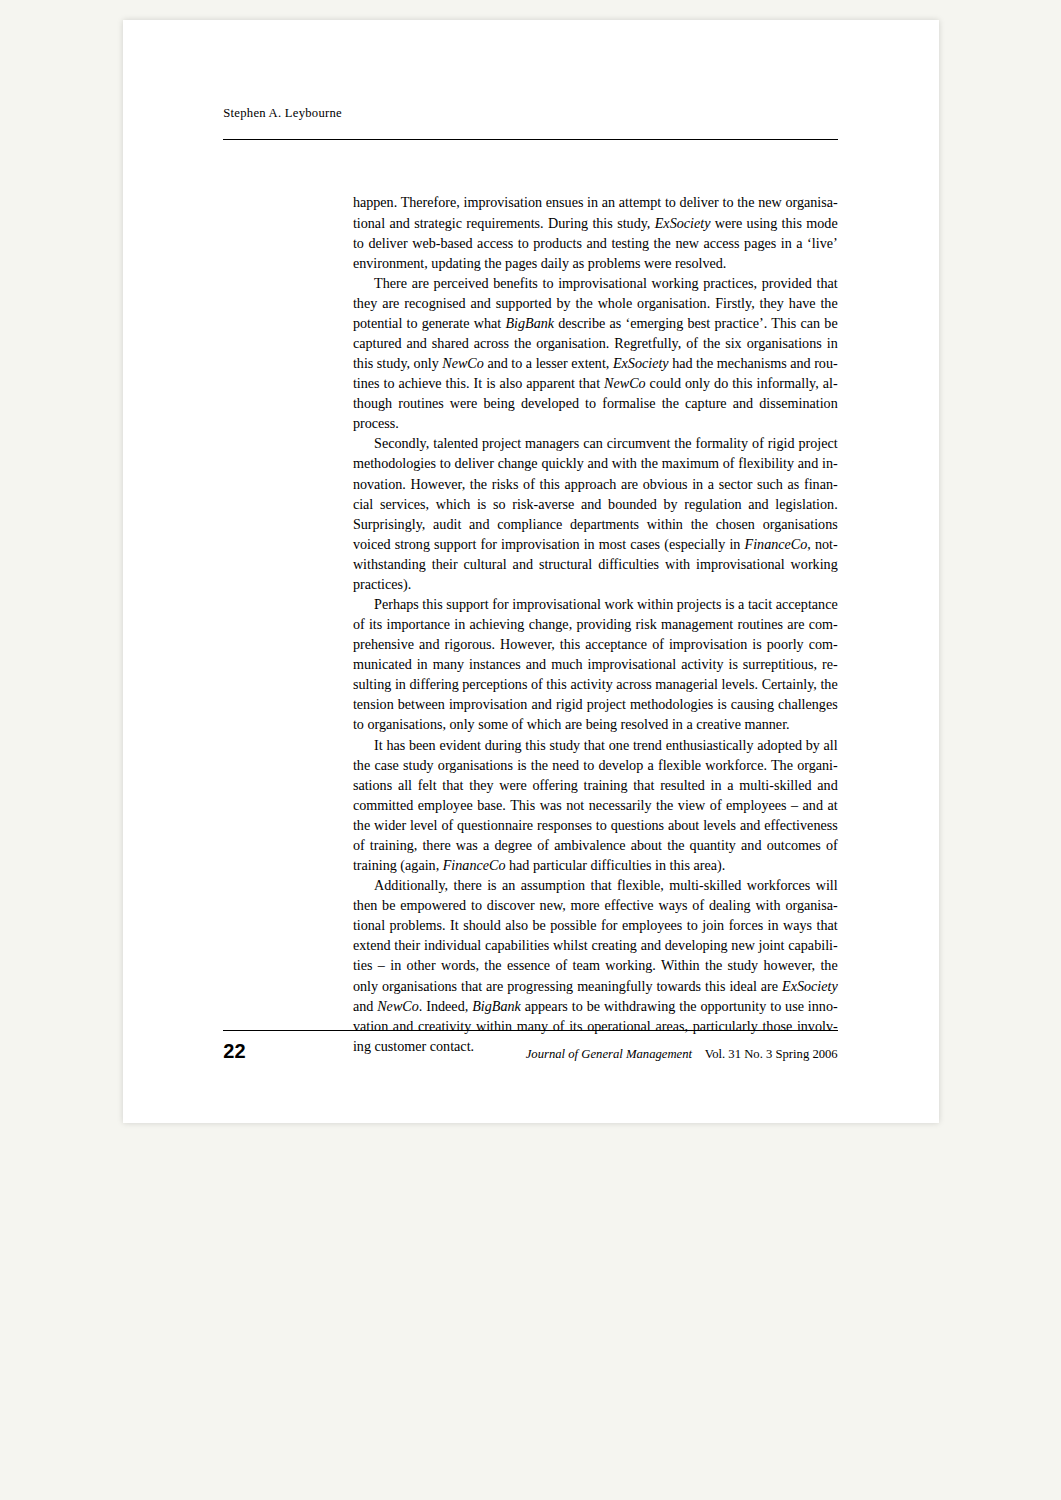Stephen A. Leybourne
happen. Therefore, improvisation ensues in an attempt to deliver to the new organisational and strategic requirements. During this study, ExSociety were using this mode to deliver web-based access to products and testing the new access pages in a ‘live’ environment, updating the pages daily as problems were resolved.
There are perceived benefits to improvisational working practices, provided that they are recognised and supported by the whole organisation. Firstly, they have the potential to generate what BigBank describe as ‘emerging best practice’. This can be captured and shared across the organisation. Regretfully, of the six organisations in this study, only NewCo and to a lesser extent, ExSociety had the mechanisms and routines to achieve this. It is also apparent that NewCo could only do this informally, although routines were being developed to formalise the capture and dissemination process.
Secondly, talented project managers can circumvent the formality of rigid project methodologies to deliver change quickly and with the maximum of flexibility and innovation. However, the risks of this approach are obvious in a sector such as financial services, which is so risk-averse and bounded by regulation and legislation. Surprisingly, audit and compliance departments within the chosen organisations voiced strong support for improvisation in most cases (especially in FinanceCo, notwithstanding their cultural and structural difficulties with improvisational working practices).
Perhaps this support for improvisational work within projects is a tacit acceptance of its importance in achieving change, providing risk management routines are comprehensive and rigorous. However, this acceptance of improvisation is poorly communicated in many instances and much improvisational activity is surreptitious, resulting in differing perceptions of this activity across managerial levels. Certainly, the tension between improvisation and rigid project methodologies is causing challenges to organisations, only some of which are being resolved in a creative manner.
It has been evident during this study that one trend enthusiastically adopted by all the case study organisations is the need to develop a flexible workforce. The organisations all felt that they were offering training that resulted in a multi-skilled and committed employee base. This was not necessarily the view of employees – and at the wider level of questionnaire responses to questions about levels and effectiveness of training, there was a degree of ambivalence about the quantity and outcomes of training (again, FinanceCo had particular difficulties in this area).
Additionally, there is an assumption that flexible, multi-skilled workforces will then be empowered to discover new, more effective ways of dealing with organisational problems. It should also be possible for employees to join forces in ways that extend their individual capabilities whilst creating and developing new joint capabilities – in other words, the essence of team working. Within the study however, the only organisations that are progressing meaningfully towards this ideal are ExSociety and NewCo. Indeed, BigBank appears to be withdrawing the opportunity to use innovation and creativity within many of its operational areas, particularly those involving customer contact.
22 Journal of General Management Vol. 31 No. 3 Spring 2006